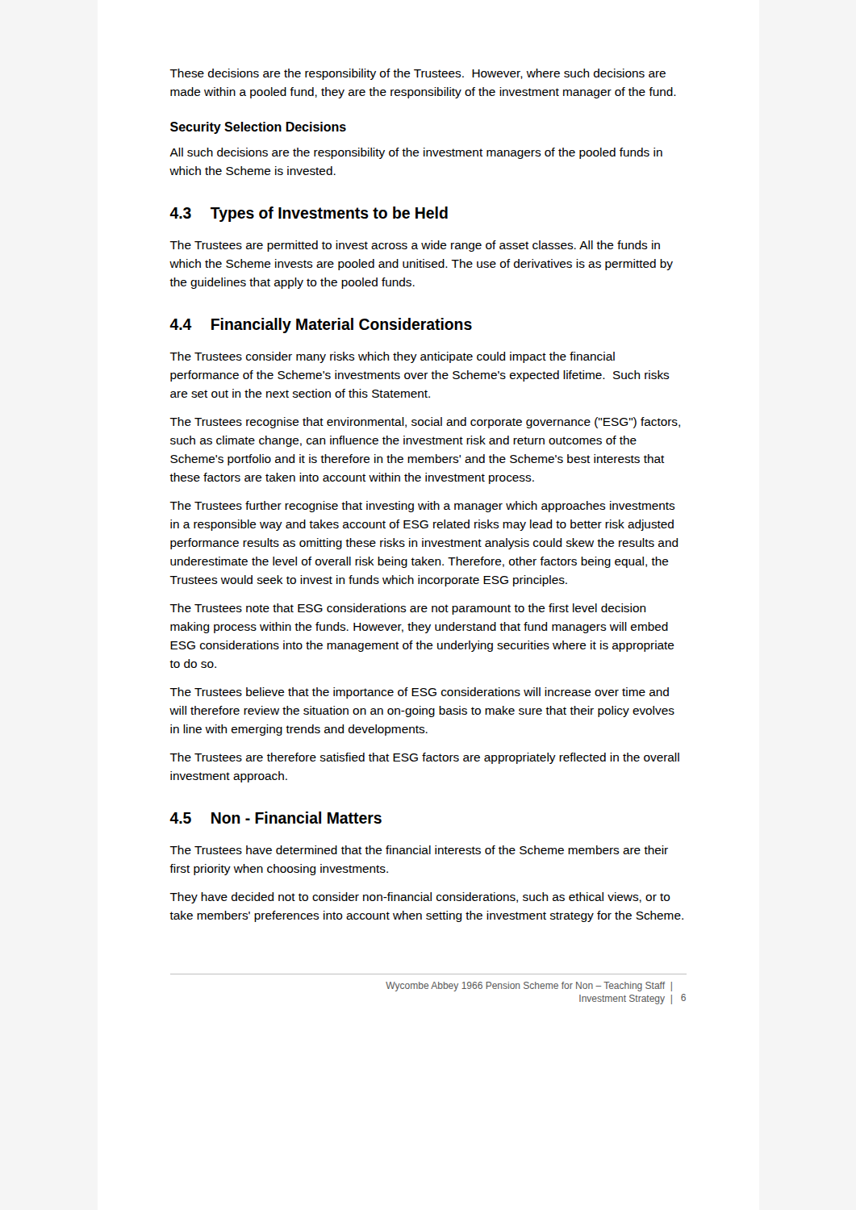These decisions are the responsibility of the Trustees. However, where such decisions are made within a pooled fund, they are the responsibility of the investment manager of the fund.
Security Selection Decisions
All such decisions are the responsibility of the investment managers of the pooled funds in which the Scheme is invested.
4.3 Types of Investments to be Held
The Trustees are permitted to invest across a wide range of asset classes. All the funds in which the Scheme invests are pooled and unitised. The use of derivatives is as permitted by the guidelines that apply to the pooled funds.
4.4 Financially Material Considerations
The Trustees consider many risks which they anticipate could impact the financial performance of the Scheme's investments over the Scheme's expected lifetime. Such risks are set out in the next section of this Statement.
The Trustees recognise that environmental, social and corporate governance ("ESG") factors, such as climate change, can influence the investment risk and return outcomes of the Scheme's portfolio and it is therefore in the members' and the Scheme's best interests that these factors are taken into account within the investment process.
The Trustees further recognise that investing with a manager which approaches investments in a responsible way and takes account of ESG related risks may lead to better risk adjusted performance results as omitting these risks in investment analysis could skew the results and underestimate the level of overall risk being taken. Therefore, other factors being equal, the Trustees would seek to invest in funds which incorporate ESG principles.
The Trustees note that ESG considerations are not paramount to the first level decision making process within the funds. However, they understand that fund managers will embed ESG considerations into the management of the underlying securities where it is appropriate to do so.
The Trustees believe that the importance of ESG considerations will increase over time and will therefore review the situation on an on-going basis to make sure that their policy evolves in line with emerging trends and developments.
The Trustees are therefore satisfied that ESG factors are appropriately reflected in the overall investment approach.
4.5 Non - Financial Matters
The Trustees have determined that the financial interests of the Scheme members are their first priority when choosing investments.
They have decided not to consider non-financial considerations, such as ethical views, or to take members' preferences into account when setting the investment strategy for the Scheme.
Wycombe Abbey 1966 Pension Scheme for Non – Teaching Staff |
Investment Strategy |
6